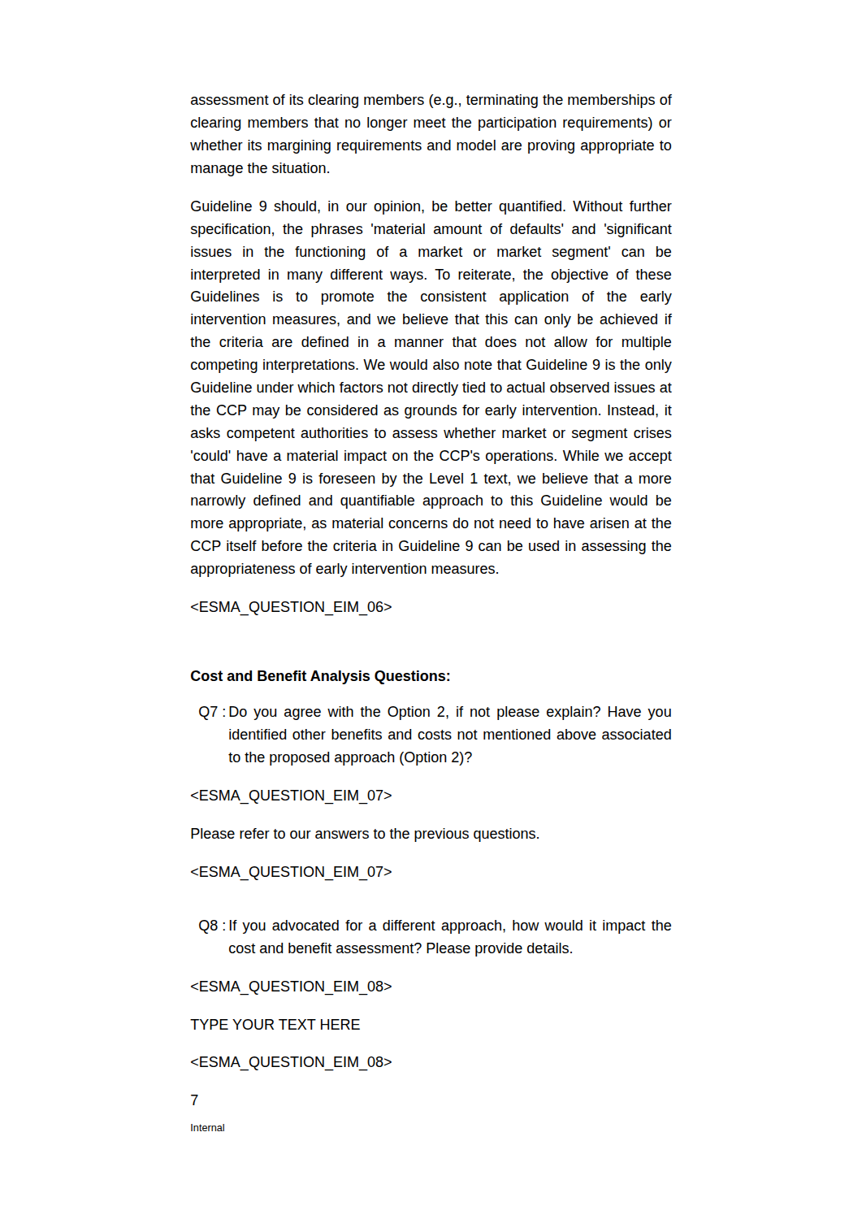assessment of its clearing members (e.g., terminating the memberships of clearing members that no longer meet the participation requirements) or whether its margining requirements and model are proving appropriate to manage the situation.
Guideline 9 should, in our opinion, be better quantified. Without further specification, the phrases 'material amount of defaults' and 'significant issues in the functioning of a market or market segment' can be interpreted in many different ways. To reiterate, the objective of these Guidelines is to promote the consistent application of the early intervention measures, and we believe that this can only be achieved if the criteria are defined in a manner that does not allow for multiple competing interpretations. We would also note that Guideline 9 is the only Guideline under which factors not directly tied to actual observed issues at the CCP may be considered as grounds for early intervention. Instead, it asks competent authorities to assess whether market or segment crises 'could' have a material impact on the CCP's operations. While we accept that Guideline 9 is foreseen by the Level 1 text, we believe that a more narrowly defined and quantifiable approach to this Guideline would be more appropriate, as material concerns do not need to have arisen at the CCP itself before the criteria in Guideline 9 can be used in assessing the appropriateness of early intervention measures.
<ESMA_QUESTION_EIM_06>
Cost and Benefit Analysis Questions:
Q7 : Do you agree with the Option 2, if not please explain? Have you identified other benefits and costs not mentioned above associated to the proposed approach (Option 2)?
<ESMA_QUESTION_EIM_07>
Please refer to our answers to the previous questions.
<ESMA_QUESTION_EIM_07>
Q8 : If you advocated for a different approach, how would it impact the cost and benefit assessment? Please provide details.
<ESMA_QUESTION_EIM_08>
TYPE YOUR TEXT HERE
<ESMA_QUESTION_EIM_08>
7
Internal